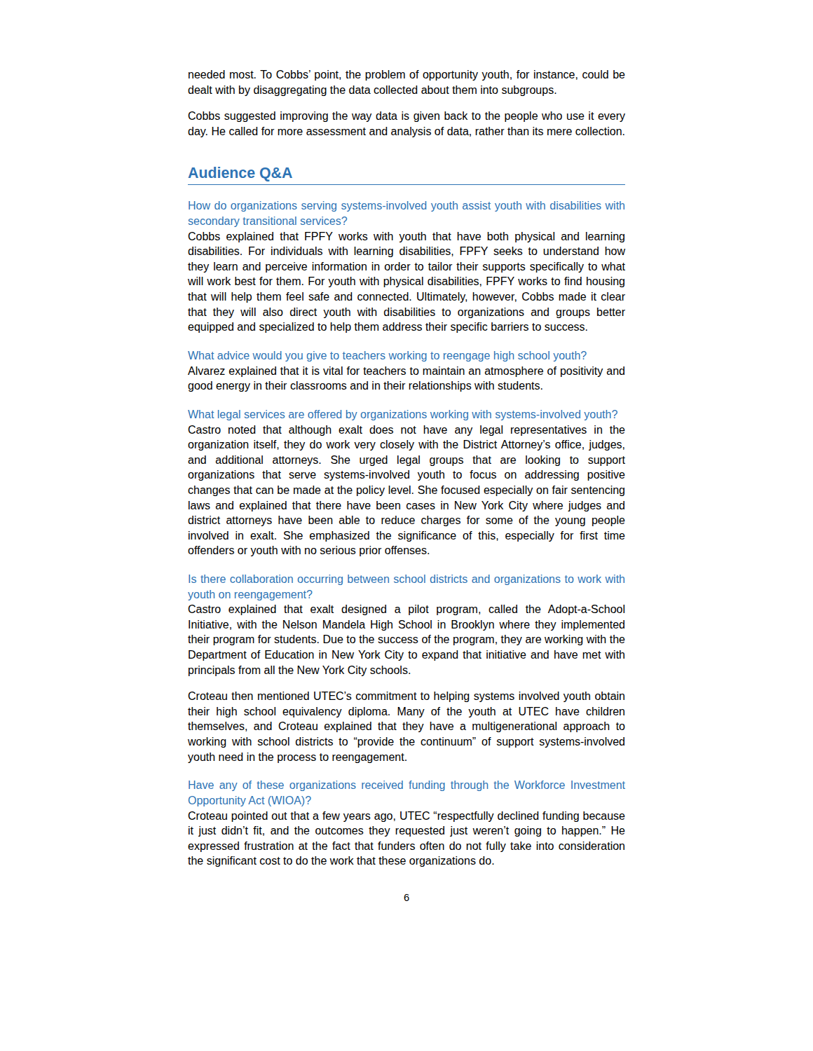needed most. To Cobbs’ point, the problem of opportunity youth, for instance, could be dealt with by disaggregating the data collected about them into subgroups.
Cobbs suggested improving the way data is given back to the people who use it every day. He called for more assessment and analysis of data, rather than its mere collection.
Audience Q&A
How do organizations serving systems-involved youth assist youth with disabilities with secondary transitional services?
Cobbs explained that FPFY works with youth that have both physical and learning disabilities. For individuals with learning disabilities, FPFY seeks to understand how they learn and perceive information in order to tailor their supports specifically to what will work best for them. For youth with physical disabilities, FPFY works to find housing that will help them feel safe and connected. Ultimately, however, Cobbs made it clear that they will also direct youth with disabilities to organizations and groups better equipped and specialized to help them address their specific barriers to success.
What advice would you give to teachers working to reengage high school youth?
Alvarez explained that it is vital for teachers to maintain an atmosphere of positivity and good energy in their classrooms and in their relationships with students.
What legal services are offered by organizations working with systems-involved youth?
Castro noted that although exalt does not have any legal representatives in the organization itself, they do work very closely with the District Attorney’s office, judges, and additional attorneys. She urged legal groups that are looking to support organizations that serve systems-involved youth to focus on addressing positive changes that can be made at the policy level. She focused especially on fair sentencing laws and explained that there have been cases in New York City where judges and district attorneys have been able to reduce charges for some of the young people involved in exalt. She emphasized the significance of this, especially for first time offenders or youth with no serious prior offenses.
Is there collaboration occurring between school districts and organizations to work with youth on reengagement?
Castro explained that exalt designed a pilot program, called the Adopt-a-School Initiative, with the Nelson Mandela High School in Brooklyn where they implemented their program for students. Due to the success of the program, they are working with the Department of Education in New York City to expand that initiative and have met with principals from all the New York City schools.
Croteau then mentioned UTEC’s commitment to helping systems involved youth obtain their high school equivalency diploma. Many of the youth at UTEC have children themselves, and Croteau explained that they have a multigenerational approach to working with school districts to “provide the continuum” of support systems-involved youth need in the process to reengagement.
Have any of these organizations received funding through the Workforce Investment Opportunity Act (WIOA)?
Croteau pointed out that a few years ago, UTEC “respectfully declined funding because it just didn’t fit, and the outcomes they requested just weren’t going to happen.” He expressed frustration at the fact that funders often do not fully take into consideration the significant cost to do the work that these organizations do.
6